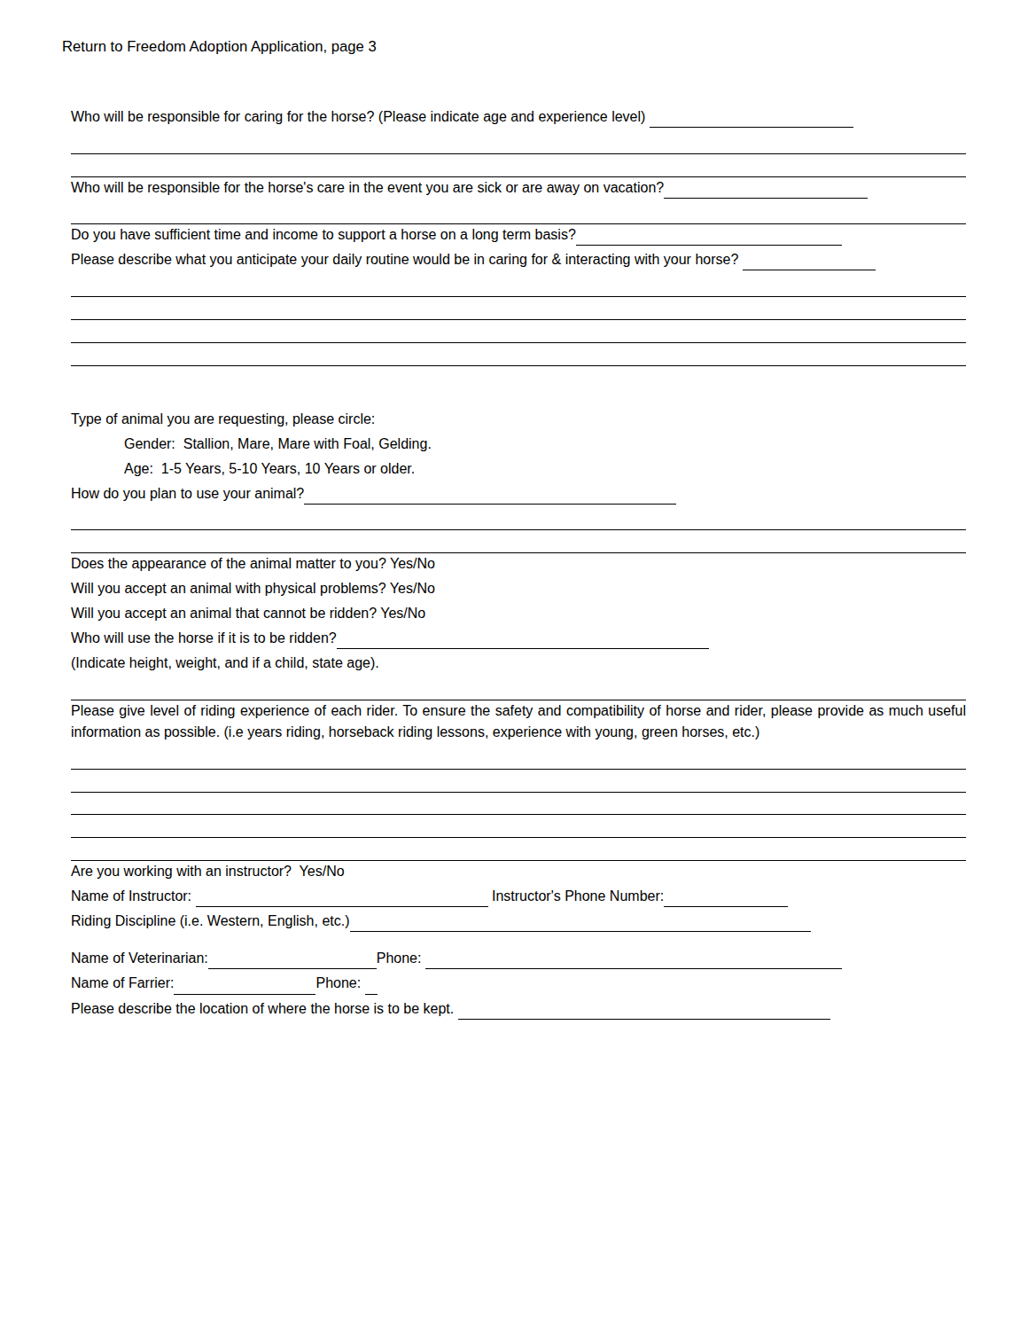Return to Freedom Adoption Application, page 3
Who will be responsible for caring for the horse? (Please indicate age and experience level)
Who will be responsible for the horse's care in the event you are sick or are away on vacation?
Do you have sufficient time and income to support a horse on a long term basis?
Please describe what you anticipate your daily routine would be in caring for & interacting with your horse?
Type of animal you are requesting, please circle:
Gender: Stallion, Mare, Mare with Foal, Gelding.
Age: 1-5 Years, 5-10 Years, 10 Years or older.
How do you plan to use your animal?
Does the appearance of the animal matter to you? Yes/No
Will you accept an animal with physical problems? Yes/No
Will you accept an animal that cannot be ridden? Yes/No
Who will use the horse if it is to be ridden?
(Indicate height, weight, and if a child, state age).
Please give level of riding experience of each rider. To ensure the safety and compatibility of horse and rider, please provide as much useful information as possible. (i.e years riding, horseback riding lessons, experience with young, green horses, etc.)
Are you working with an instructor? Yes/No
Name of Instructor: Instructor's Phone Number:
Riding Discipline (i.e. Western, English, etc.)
Name of Veterinarian: Phone:
Name of Farrier: Phone:
Please describe the location of where the horse is to be kept.